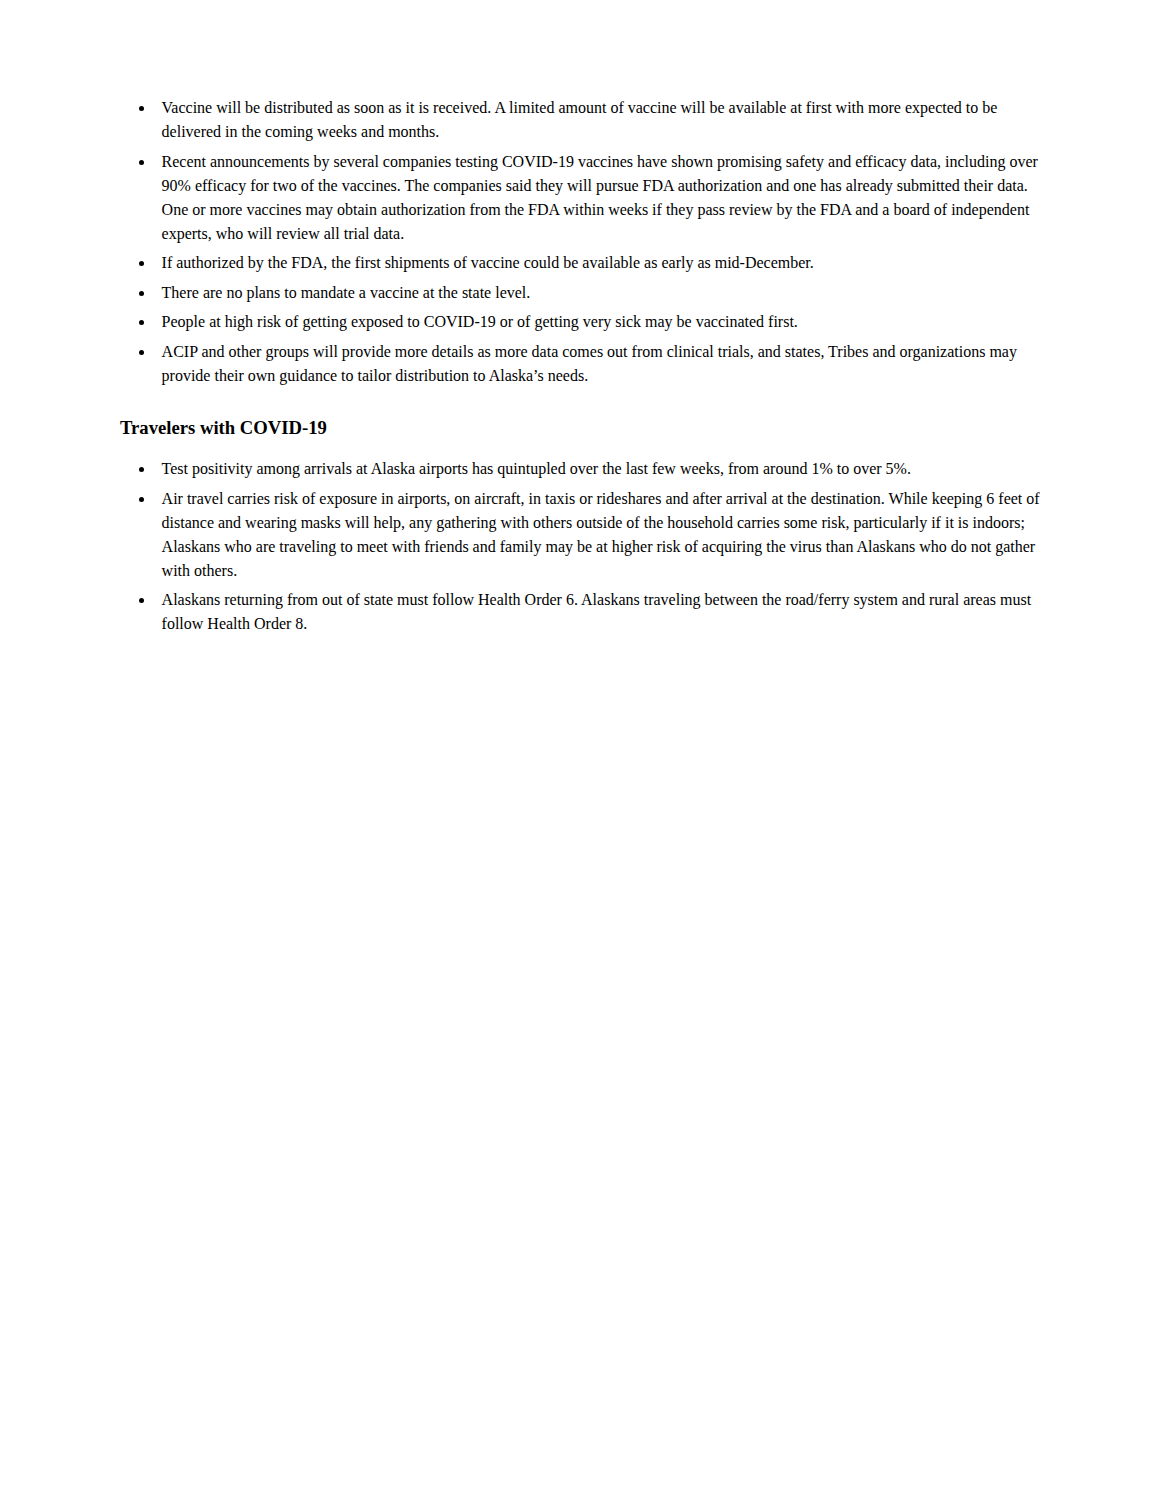Vaccine will be distributed as soon as it is received. A limited amount of vaccine will be available at first with more expected to be delivered in the coming weeks and months.
Recent announcements by several companies testing COVID-19 vaccines have shown promising safety and efficacy data, including over 90% efficacy for two of the vaccines. The companies said they will pursue FDA authorization and one has already submitted their data. One or more vaccines may obtain authorization from the FDA within weeks if they pass review by the FDA and a board of independent experts, who will review all trial data.
If authorized by the FDA, the first shipments of vaccine could be available as early as mid-December.
There are no plans to mandate a vaccine at the state level.
People at high risk of getting exposed to COVID-19 or of getting very sick may be vaccinated first.
ACIP and other groups will provide more details as more data comes out from clinical trials, and states, Tribes and organizations may provide their own guidance to tailor distribution to Alaska’s needs.
Travelers with COVID-19
Test positivity among arrivals at Alaska airports has quintupled over the last few weeks, from around 1% to over 5%.
Air travel carries risk of exposure in airports, on aircraft, in taxis or rideshares and after arrival at the destination. While keeping 6 feet of distance and wearing masks will help, any gathering with others outside of the household carries some risk, particularly if it is indoors; Alaskans who are traveling to meet with friends and family may be at higher risk of acquiring the virus than Alaskans who do not gather with others.
Alaskans returning from out of state must follow Health Order 6. Alaskans traveling between the road/ferry system and rural areas must follow Health Order 8.